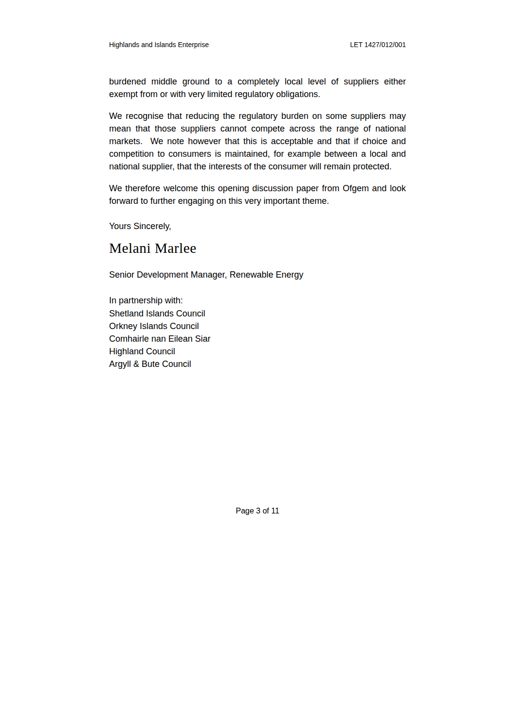Highlands and Islands Enterprise
LET 1427/012/001
burdened middle ground to a completely local level of suppliers either exempt from or with very limited regulatory obligations.
We recognise that reducing the regulatory burden on some suppliers may mean that those suppliers cannot compete across the range of national markets. We note however that this is acceptable and that if choice and competition to consumers is maintained, for example between a local and national supplier, that the interests of the consumer will remain protected.
We therefore welcome this opening discussion paper from Ofgem and look forward to further engaging on this very important theme.
Yours Sincerely,
Melani Marlee
Senior Development Manager, Renewable Energy
In partnership with:
Shetland Islands Council
Orkney Islands Council
Comhairle nan Eilean Siar
Highland Council
Argyll & Bute Council
Page 3 of 11